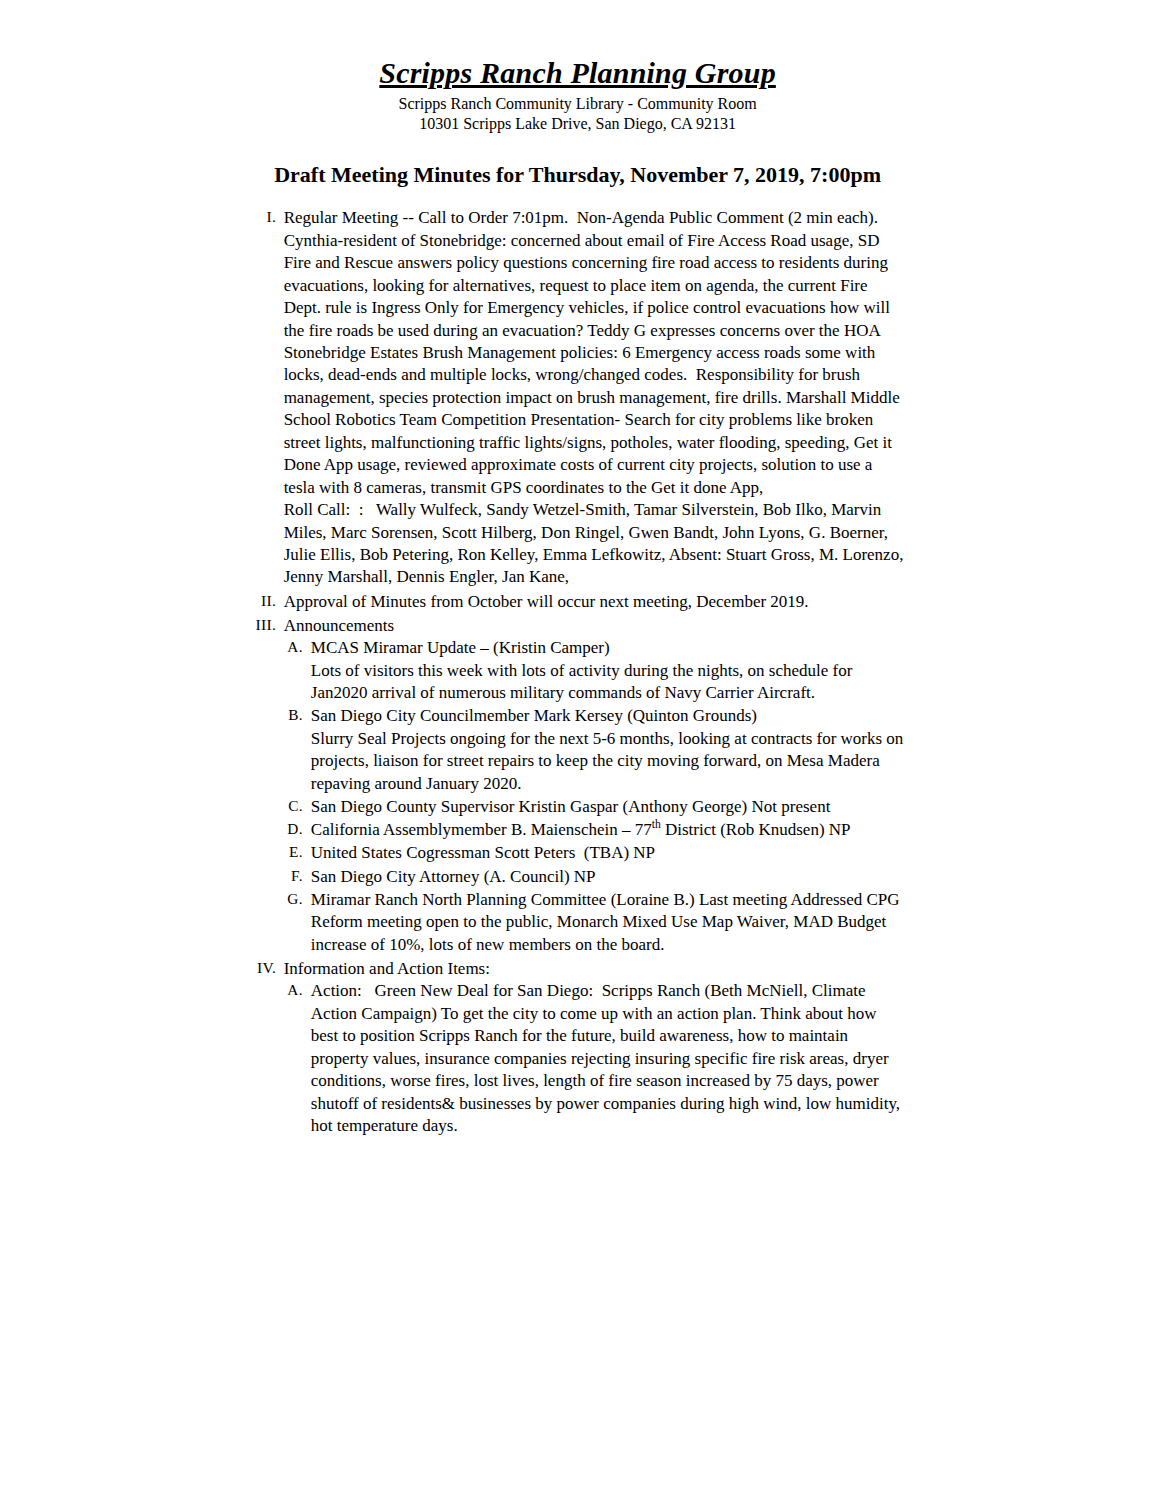Scripps Ranch Planning Group
Scripps Ranch Community Library - Community Room
10301 Scripps Lake Drive, San Diego, CA 92131
Draft Meeting Minutes for Thursday, November 7, 2019, 7:00pm
I.
Regular Meeting -- Call to Order 7:01pm. Non-Agenda Public Comment (2 min each). Cynthia-resident of Stonebridge: concerned about email of Fire Access Road usage, SD Fire and Rescue answers policy questions concerning fire road access to residents during evacuations, looking for alternatives, request to place item on agenda, the current Fire Dept. rule is Ingress Only for Emergency vehicles, if police control evacuations how will the fire roads be used during an evacuation? Teddy G expresses concerns over the HOA Stonebridge Estates Brush Management policies: 6 Emergency access roads some with locks, dead-ends and multiple locks, wrong/changed codes. Responsibility for brush management, species protection impact on brush management, fire drills. Marshall Middle School Robotics Team Competition Presentation- Search for city problems like broken street lights, malfunctioning traffic lights/signs, potholes, water flooding, speeding, Get it Done App usage, reviewed approximate costs of current city projects, solution to use a tesla with 8 cameras, transmit GPS coordinates to the Get it done App,
Roll Call: : Wally Wulfeck, Sandy Wetzel-Smith, Tamar Silverstein, Bob Ilko, Marvin Miles, Marc Sorensen, Scott Hilberg, Don Ringel, Gwen Bandt, John Lyons, G. Boerner, Julie Ellis, Bob Petering, Ron Kelley, Emma Lefkowitz, Absent: Stuart Gross, M. Lorenzo, Jenny Marshall, Dennis Engler, Jan Kane,
II.
Approval of Minutes from October will occur next meeting, December 2019.
III.
Announcements
A.
MCAS Miramar Update – (Kristin Camper)
Lots of visitors this week with lots of activity during the nights, on schedule for Jan2020 arrival of numerous military commands of Navy Carrier Aircraft.
B.
San Diego City Councilmember Mark Kersey (Quinton Grounds)
Slurry Seal Projects ongoing for the next 5-6 months, looking at contracts for works on projects, liaison for street repairs to keep the city moving forward, on Mesa Madera repaving around January 2020.
C.
San Diego County Supervisor Kristin Gaspar (Anthony George) Not present
D.
California Assemblymember B. Maienschein – 77th District (Rob Knudsen) NP
E.
United States Cogressman Scott Peters (TBA) NP
F.
San Diego City Attorney (A. Council) NP
G.
Miramar Ranch North Planning Committee (Loraine B.) Last meeting Addressed CPG Reform meeting open to the public, Monarch Mixed Use Map Waiver, MAD Budget increase of 10%, lots of new members on the board.
IV.
Information and Action Items:
A.
Action: Green New Deal for San Diego: Scripps Ranch (Beth McNiell, Climate Action Campaign) To get the city to come up with an action plan. Think about how best to position Scripps Ranch for the future, build awareness, how to maintain property values, insurance companies rejecting insuring specific fire risk areas, dryer conditions, worse fires, lost lives, length of fire season increased by 75 days, power shutoff of residents& businesses by power companies during high wind, low humidity, hot temperature days.